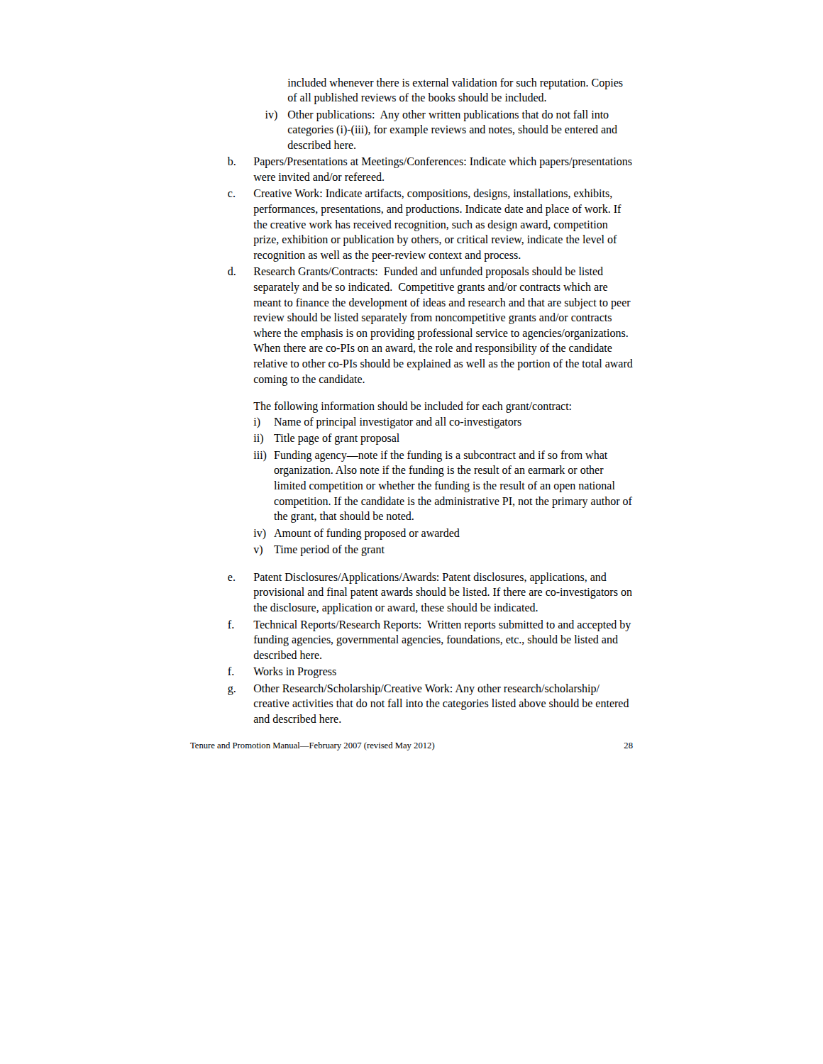included whenever there is external validation for such reputation. Copies of all published reviews of the books should be included.
iv)
Other publications: Any other written publications that do not fall into categories (i)-(iii), for example reviews and notes, should be entered and described here.
b.
Papers/Presentations at Meetings/Conferences: Indicate which papers/presentations were invited and/or refereed.
c.
Creative Work: Indicate artifacts, compositions, designs, installations, exhibits, performances, presentations, and productions. Indicate date and place of work. If the creative work has received recognition, such as design award, competition prize, exhibition or publication by others, or critical review, indicate the level of recognition as well as the peer-review context and process.
d.
Research Grants/Contracts: Funded and unfunded proposals should be listed separately and be so indicated. Competitive grants and/or contracts which are meant to finance the development of ideas and research and that are subject to peer review should be listed separately from noncompetitive grants and/or contracts where the emphasis is on providing professional service to agencies/organizations. When there are co-PIs on an award, the role and responsibility of the candidate relative to other co-PIs should be explained as well as the portion of the total award coming to the candidate.
The following information should be included for each grant/contract:
i)
Name of principal investigator and all co-investigators
ii)
Title page of grant proposal
iii)
Funding agency—note if the funding is a subcontract and if so from what organization. Also note if the funding is the result of an earmark or other limited competition or whether the funding is the result of an open national competition. If the candidate is the administrative PI, not the primary author of the grant, that should be noted.
iv)
Amount of funding proposed or awarded
v)
Time period of the grant
e.
Patent Disclosures/Applications/Awards: Patent disclosures, applications, and provisional and final patent awards should be listed. If there are co-investigators on the disclosure, application or award, these should be indicated.
f.
Technical Reports/Research Reports: Written reports submitted to and accepted by funding agencies, governmental agencies, foundations, etc., should be listed and described here.
f.
Works in Progress
g.
Other Research/Scholarship/Creative Work: Any other research/scholarship/ creative activities that do not fall into the categories listed above should be entered and described here.
Tenure and Promotion Manual—February 2007 (revised May 2012)
28